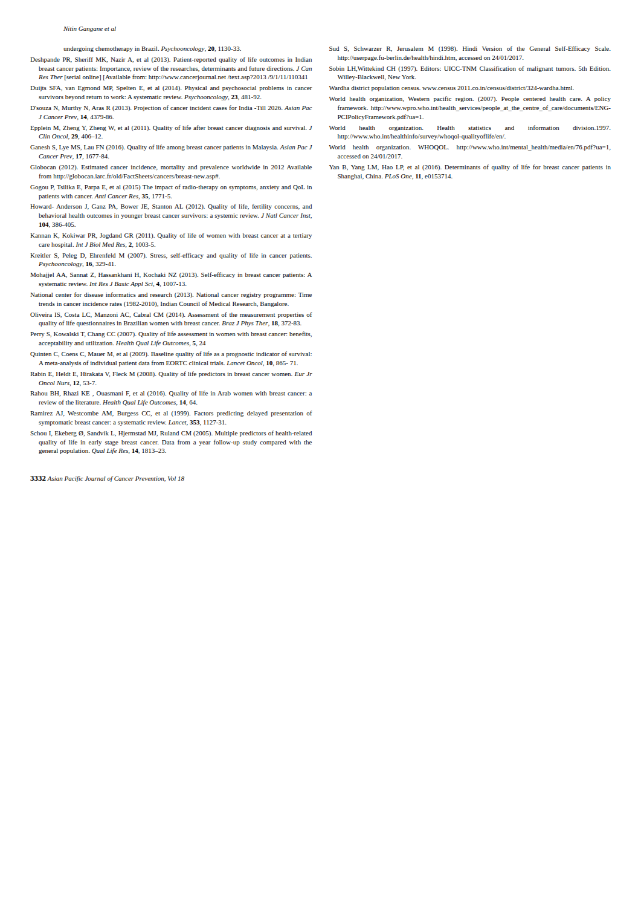Nitin Gangane et al
undergoing chemotherapy in Brazil. Psychooncology, 20, 1130-33.
Deshpande PR, Sheriff MK, Nazir A, et al (2013). Patient-reported quality of life outcomes in Indian breast cancer patients: Importance, review of the researches, determinants and future directions. J Can Res Ther [serial online] [Available from: http://www.cancerjournal.net /text.asp?2013 /9/1/11/110341
Duijts SFA, van Egmond MP, Spelten E, et al (2014). Physical and psychosocial problems in cancer survivors beyond return to work: A systematic review. Psychooncology, 23, 481-92.
D'souza N, Murthy N, Aras R (2013). Projection of cancer incident cases for India -Till 2026. Asian Pac J Cancer Prev, 14, 4379-86.
Epplein M, Zheng Y, Zheng W, et al (2011). Quality of life after breast cancer diagnosis and survival. J Clin Oncol, 29, 406–12.
Ganesh S, Lye MS, Lau FN (2016). Quality of life among breast cancer patients in Malaysia. Asian Pac J Cancer Prev, 17, 1677-84.
Globocan (2012). Estimated cancer incidence, mortality and prevalence worldwide in 2012 Available from http://globocan.iarc.fr/old/FactSheets/cancers/breast-new.asp#.
Gogou P, Tsilika E, Parpa E, et al (2015) The impact of radio-therapy on symptoms, anxiety and QoL in patients with cancer. Anti Cancer Res, 35, 1771-5.
Howard- Anderson J, Ganz PA, Bower JE, Stanton AL (2012). Quality of life, fertility concerns, and behavioral health outcomes in younger breast cancer survivors: a systemic review. J Natl Cancer Inst, 104, 386-405.
Kannan K, Kokiwar PR, Jogdand GR (2011). Quality of life of women with breast cancer at a tertiary care hospital. Int J Biol Med Res, 2, 1003-5.
Kreitler S, Peleg D, Ehrenfeld M (2007). Stress, self-efficacy and quality of life in cancer patients. Psychooncology, 16, 329-41.
Mohajjel AA, Sannat Z, Hassankhani H, Kochaki NZ (2013). Self-efficacy in breast cancer patients: A systematic review. Int Res J Basic Appl Sci, 4, 1007-13.
National center for disease informatics and research (2013). National cancer registry programme: Time trends in cancer incidence rates (1982-2010), Indian Council of Medical Research, Bangalore.
Oliveira IS, Costa LC, Manzoni AC, Cabral CM (2014). Assessment of the measurement properties of quality of life questionnaires in Brazilian women with breast cancer. Braz J Phys Ther, 18, 372-83.
Perry S, Kowalski T, Chang CC (2007). Quality of life assessment in women with breast cancer: benefits, acceptability and utilization. Health Qual Life Outcomes, 5, 24
Quinten C, Coens C, Mauer M, et al (2009). Baseline quality of life as a prognostic indicator of survival: A meta-analysis of individual patient data from EORTC clinical trials. Lancet Oncol, 10, 865- 71.
Rabin E, Heldt E, Hirakata V, Fleck M (2008). Quality of life predictors in breast cancer women. Eur Jr Oncol Nurs, 12, 53-7.
Rahou BH, Rhazi KE , Ouasmani F, et al (2016). Quality of life in Arab women with breast cancer: a review of the literature. Health Qual Life Outcomes, 14, 64.
Ramirez AJ, Westcombe AM, Burgess CC, et al (1999). Factors predicting delayed presentation of symptomatic breast cancer: a systematic review. Lancet, 353, 1127-31.
Schou I, Ekeberg Ø, Sandvik L, Hjermstad MJ, Ruland CM (2005). Multiple predictors of health-related quality of life in early stage breast cancer. Data from a year follow-up study compared with the general population. Qual Life Res, 14, 1813–23.
Sud S, Schwarzer R, Jerusalem M (1998). Hindi Version of the General Self-Efficacy Scale. http://userpage.fu-berlin.de/health/hindi.htm, accessed on 24/01/2017.
Sobin LH,Wittekind CH (1997). Editors: UICC-TNM Classification of malignant tumors. 5th Edition. Willey-Blackwell, New York.
Wardha district population census. www.census 2011.co.in/census/district/324-wardha.html.
World health organization, Western pacific region. (2007). People centered health care. A policy framework. http://www.wpro.who.int/health_services/people_at_the_centre_of_care/documents/ENG-PCIPolicyFramework.pdf?ua=1.
World health organization. Health statistics and information division.1997. http://www.who.int/healthinfo/survey/whoqol-qualityoflife/en/.
World health organization. WHOQOL. http://www.who.int/mental_health/media/en/76.pdf?ua=1, accessed on 24/01/2017.
Yan B, Yang LM, Hao LP, et al (2016). Determinants of quality of life for breast cancer patients in Shanghai, China. PLoS One, 11, e0153714.
3332 Asian Pacific Journal of Cancer Prevention, Vol 18